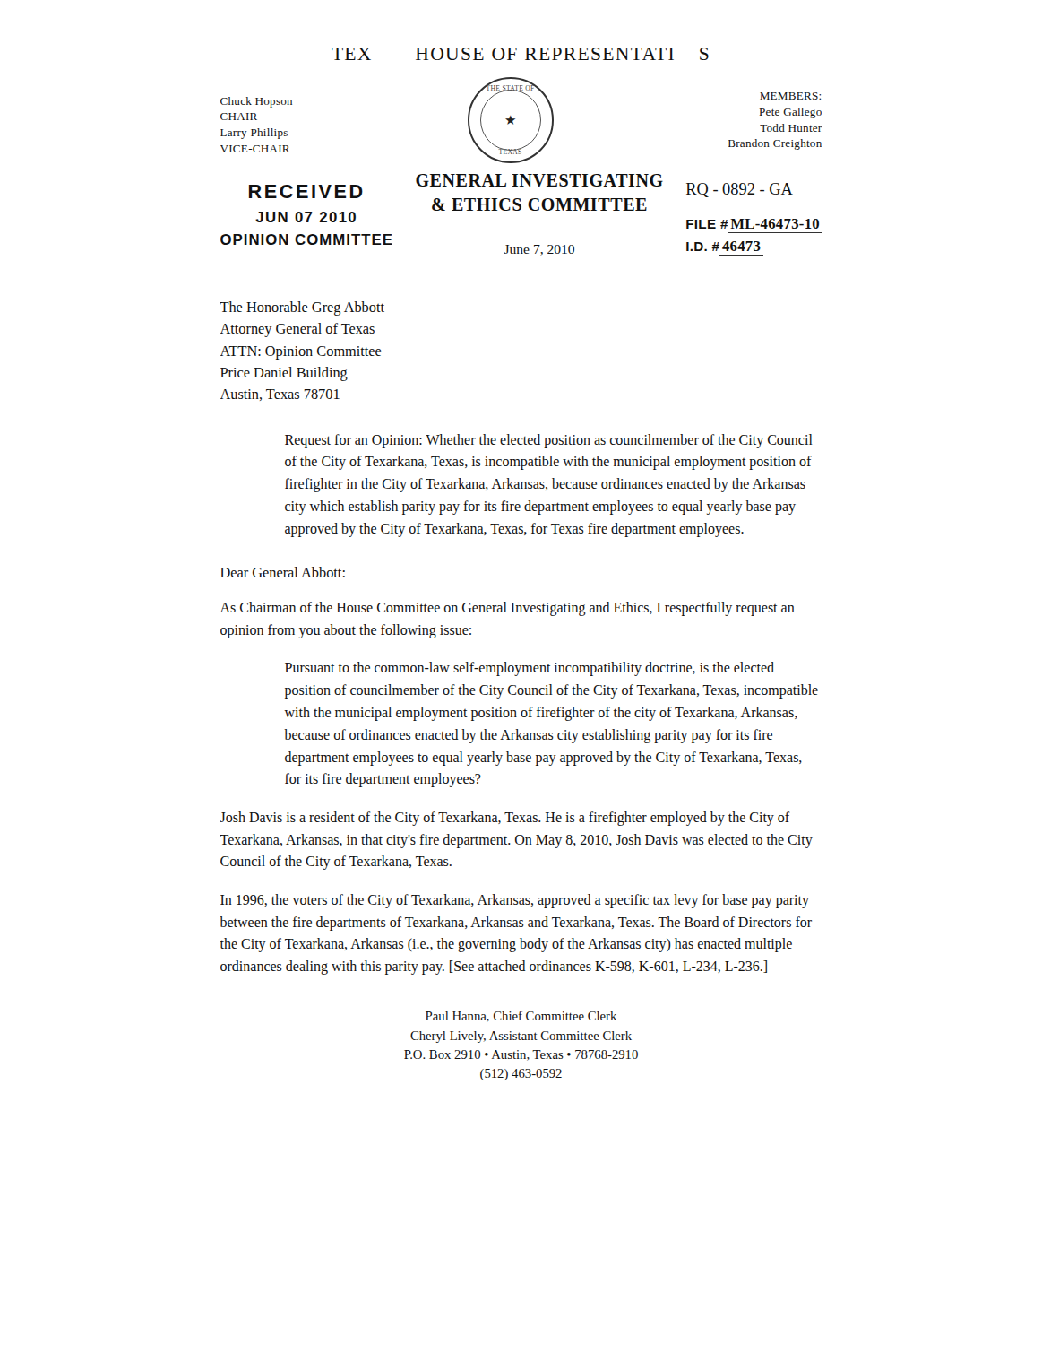TEX HOUSE OF REPRESENTATI S
Chuck Hopson
CHAIR
Larry Phillips
VICE-CHAIR
THE STATE OF
★
TEXAS
MEMBERS:
Pete Gallego
Todd Hunter
Brandon Creighton
RECEIVED
JUN 07 2010
OPINION COMMITTEE
GENERAL INVESTIGATING
& ETHICS COMMITTEE
June 7, 2010
RQ - 0892 - GA
FILE #ML-46473-10
I.D. #46473
The Honorable Greg Abbott
Attorney General of Texas
ATTN: Opinion Committee
Price Daniel Building
Austin, Texas 78701
Request for an Opinion: Whether the elected position as councilmember of the City Council of the City of Texarkana, Texas, is incompatible with the municipal employment position of firefighter in the City of Texarkana, Arkansas, because ordinances enacted by the Arkansas city which establish parity pay for its fire department employees to equal yearly base pay approved by the City of Texarkana, Texas, for Texas fire department employees.
Dear General Abbott:
As Chairman of the House Committee on General Investigating and Ethics, I respectfully request an opinion from you about the following issue:
Pursuant to the common-law self-employment incompatibility doctrine, is the elected position of councilmember of the City Council of the City of Texarkana, Texas, incompatible with the municipal employment position of firefighter of the city of Texarkana, Arkansas, because of ordinances enacted by the Arkansas city establishing parity pay for its fire department employees to equal yearly base pay approved by the City of Texarkana, Texas, for its fire department employees?
Josh Davis is a resident of the City of Texarkana, Texas. He is a firefighter employed by the City of Texarkana, Arkansas, in that city's fire department. On May 8, 2010, Josh Davis was elected to the City Council of the City of Texarkana, Texas.
In 1996, the voters of the City of Texarkana, Arkansas, approved a specific tax levy for base pay parity between the fire departments of Texarkana, Arkansas and Texarkana, Texas. The Board of Directors for the City of Texarkana, Arkansas (i.e., the governing body of the Arkansas city) has enacted multiple ordinances dealing with this parity pay. [See attached ordinances K-598, K-601, L-234, L-236.]
Paul Hanna, Chief Committee Clerk
Cheryl Lively, Assistant Committee Clerk
P.O. Box 2910 • Austin, Texas • 78768-2910
(512) 463-0592